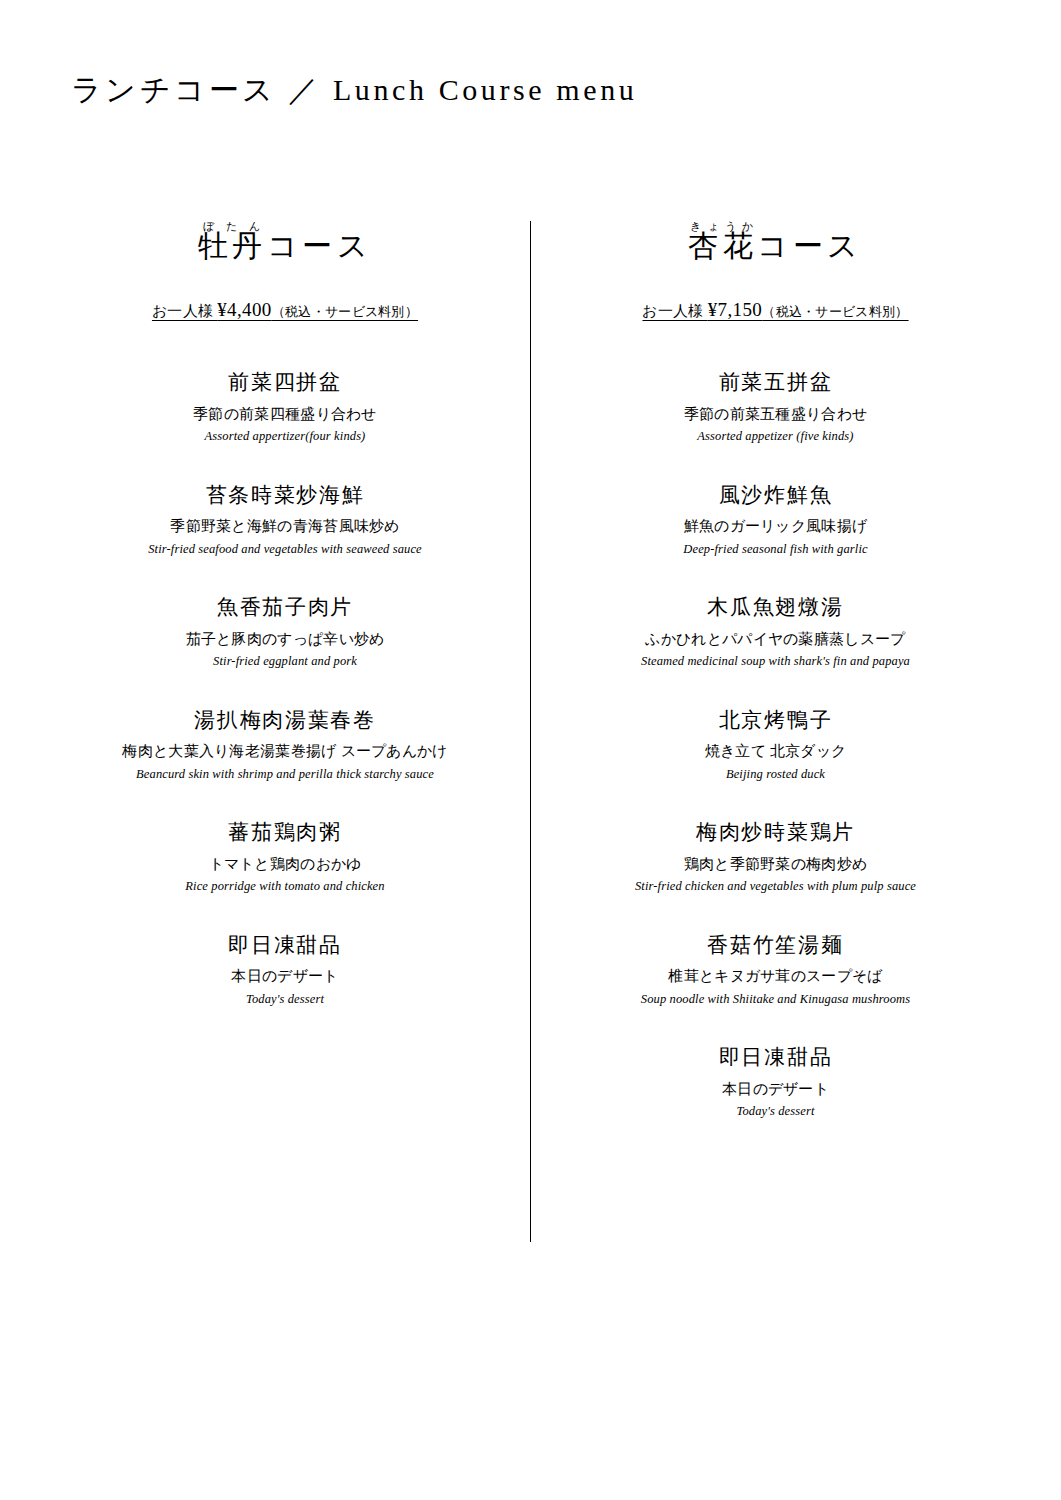ランチコース ／ Lunch Course menu
牡丹コース
お一人様 ¥4,400（税込・サービス料別）
前菜四拼盆
季節の前菜四種盛り合わせ
Assorted appertizer(four kinds)
苔条時菜炒海鮮
季節野菜と海鮮の青海苔風味炒め
Stir-fried seafood and vegetables with seaweed sauce
魚香茄子肉片
茄子と豚肉のすっぱ辛い炒め
Stir-fried eggplant and pork
湯扒梅肉湯葉春巻
梅肉と大葉入り海老湯葉巻揚げ スープあんかけ
Beancurd skin with shrimp and perilla thick starchy sauce
蕃茄鶏肉粥
トマトと鶏肉のおかゆ
Rice porridge with tomato and chicken
即日凍甜品
本日のデザート
Today's dessert
杏花コース
お一人様 ¥7,150（税込・サービス料別）
前菜五拼盆
季節の前菜五種盛り合わせ
Assorted appetizer (five kinds)
風沙炸鮮魚
鮮魚のガーリック風味揚げ
Deep-fried seasonal fish with garlic
木瓜魚翅燉湯
ふかひれとパパイヤの薬膳蒸しスープ
Steamed medicinal soup with shark's fin and papaya
北京烤鴨子
焼き立て 北京ダック
Beijing rosted duck
梅肉炒時菜鶏片
鶏肉と季節野菜の梅肉炒め
Stir-fried chicken and vegetables with plum pulp sauce
香菇竹笙湯麺
椎茸とキヌガサ茸のスープそば
Soup noodle with Shiitake and Kinugasa mushrooms
即日凍甜品
本日のデザート
Today's dessert